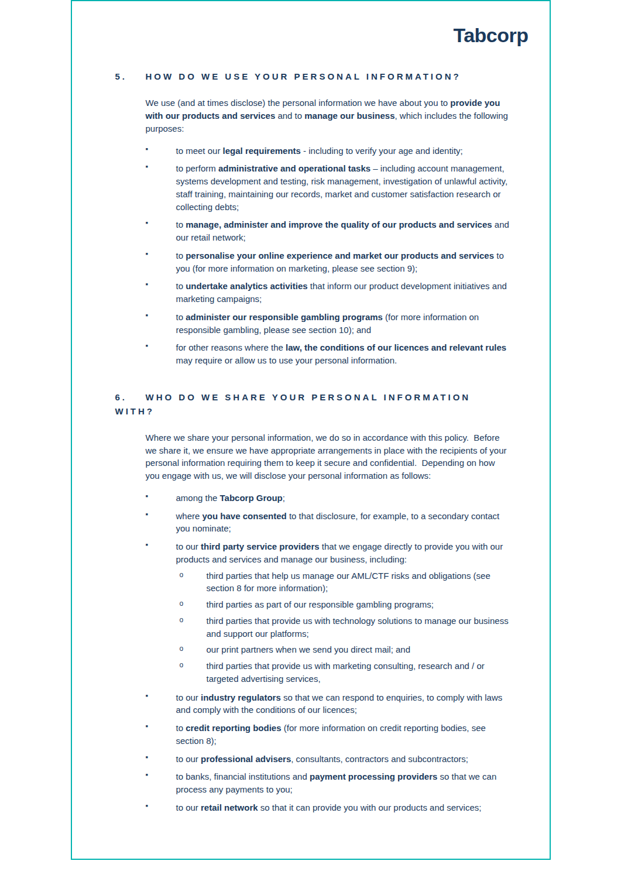Tabcorp
5. HOW DO WE USE YOUR PERSONAL INFORMATION?
We use (and at times disclose) the personal information we have about you to provide you with our products and services and to manage our business, which includes the following purposes:
to meet our legal requirements - including to verify your age and identity;
to perform administrative and operational tasks – including account management, systems development and testing, risk management, investigation of unlawful activity, staff training, maintaining our records, market and customer satisfaction research or collecting debts;
to manage, administer and improve the quality of our products and services and our retail network;
to personalise your online experience and market our products and services to you (for more information on marketing, please see section 9);
to undertake analytics activities that inform our product development initiatives and marketing campaigns;
to administer our responsible gambling programs (for more information on responsible gambling, please see section 10); and
for other reasons where the law, the conditions of our licences and relevant rules may require or allow us to use your personal information.
6. WHO DO WE SHARE YOUR PERSONAL INFORMATION WITH?
Where we share your personal information, we do so in accordance with this policy. Before we share it, we ensure we have appropriate arrangements in place with the recipients of your personal information requiring them to keep it secure and confidential. Depending on how you engage with us, we will disclose your personal information as follows:
among the Tabcorp Group;
where you have consented to that disclosure, for example, to a secondary contact you nominate;
to our third party service providers that we engage directly to provide you with our products and services and manage our business, including:
third parties that help us manage our AML/CTF risks and obligations (see section 8 for more information);
third parties as part of our responsible gambling programs;
third parties that provide us with technology solutions to manage our business and support our platforms;
our print partners when we send you direct mail; and
third parties that provide us with marketing consulting, research and / or targeted advertising services,
to our industry regulators so that we can respond to enquiries, to comply with laws and comply with the conditions of our licences;
to credit reporting bodies (for more information on credit reporting bodies, see section 8);
to our professional advisers, consultants, contractors and subcontractors;
to banks, financial institutions and payment processing providers so that we can process any payments to you;
to our retail network so that it can provide you with our products and services;